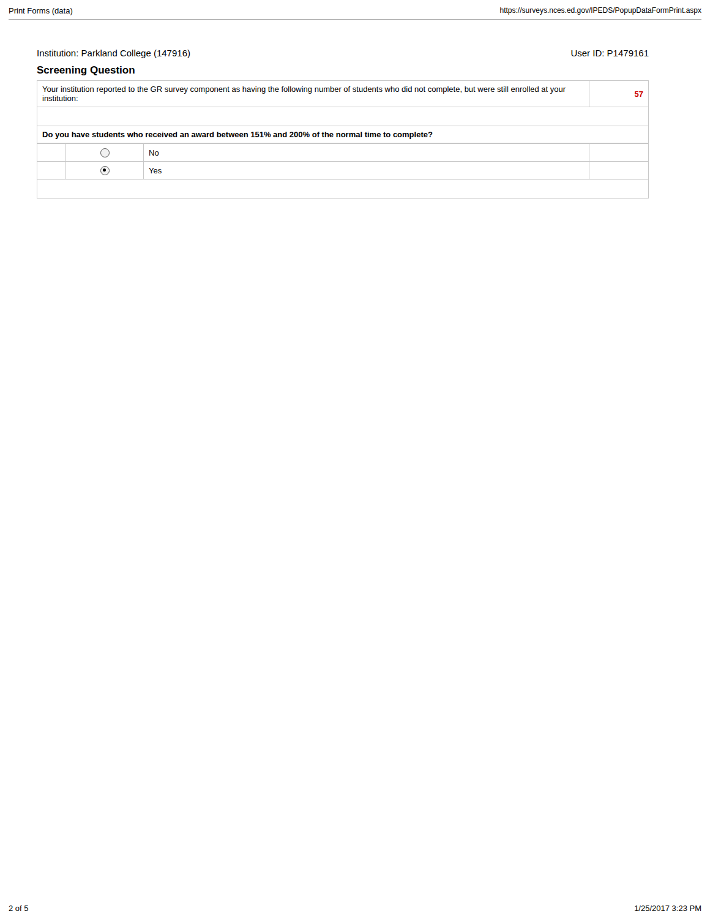Print Forms (data) https://surveys.nces.ed.gov/IPEDS/PopupDataFormPrint.aspx
Institution: Parkland College (147916) User ID: P1479161
Screening Question
| Your institution reported to the GR survey component as having the following number of students who did not complete, but were still enrolled at your institution: | 57 |
| Do you have students who received an award between 151% and 200% of the normal time to complete? |
| | | No | |
| | | Yes | |
2 of 5 1/25/2017 3:23 PM